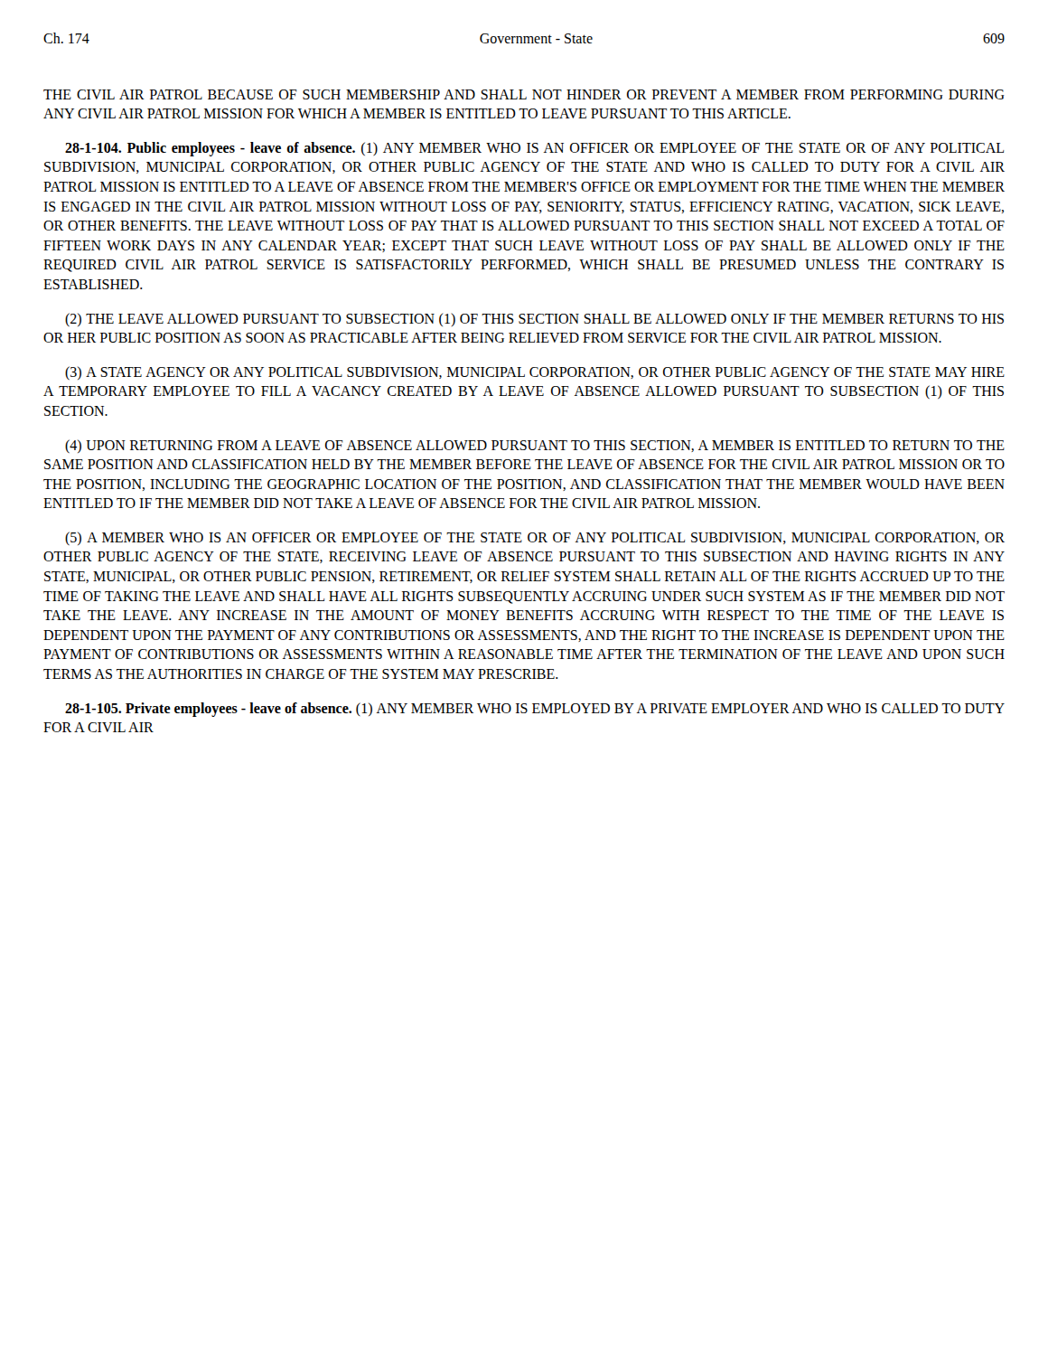Ch. 174 Government - State 609
THE CIVIL AIR PATROL BECAUSE OF SUCH MEMBERSHIP AND SHALL NOT HINDER OR PREVENT A MEMBER FROM PERFORMING DURING ANY CIVIL AIR PATROL MISSION FOR WHICH A MEMBER IS ENTITLED TO LEAVE PURSUANT TO THIS ARTICLE.
28-1-104. Public employees - leave of absence. (1) ANY MEMBER WHO IS AN OFFICER OR EMPLOYEE OF THE STATE OR OF ANY POLITICAL SUBDIVISION, MUNICIPAL CORPORATION, OR OTHER PUBLIC AGENCY OF THE STATE AND WHO IS CALLED TO DUTY FOR A CIVIL AIR PATROL MISSION IS ENTITLED TO A LEAVE OF ABSENCE FROM THE MEMBER'S OFFICE OR EMPLOYMENT FOR THE TIME WHEN THE MEMBER IS ENGAGED IN THE CIVIL AIR PATROL MISSION WITHOUT LOSS OF PAY, SENIORITY, STATUS, EFFICIENCY RATING, VACATION, SICK LEAVE, OR OTHER BENEFITS. THE LEAVE WITHOUT LOSS OF PAY THAT IS ALLOWED PURSUANT TO THIS SECTION SHALL NOT EXCEED A TOTAL OF FIFTEEN WORK DAYS IN ANY CALENDAR YEAR; EXCEPT THAT SUCH LEAVE WITHOUT LOSS OF PAY SHALL BE ALLOWED ONLY IF THE REQUIRED CIVIL AIR PATROL SERVICE IS SATISFACTORILY PERFORMED, WHICH SHALL BE PRESUMED UNLESS THE CONTRARY IS ESTABLISHED.
(2) THE LEAVE ALLOWED PURSUANT TO SUBSECTION (1) OF THIS SECTION SHALL BE ALLOWED ONLY IF THE MEMBER RETURNS TO HIS OR HER PUBLIC POSITION AS SOON AS PRACTICABLE AFTER BEING RELIEVED FROM SERVICE FOR THE CIVIL AIR PATROL MISSION.
(3) A STATE AGENCY OR ANY POLITICAL SUBDIVISION, MUNICIPAL CORPORATION, OR OTHER PUBLIC AGENCY OF THE STATE MAY HIRE A TEMPORARY EMPLOYEE TO FILL A VACANCY CREATED BY A LEAVE OF ABSENCE ALLOWED PURSUANT TO SUBSECTION (1) OF THIS SECTION.
(4) UPON RETURNING FROM A LEAVE OF ABSENCE ALLOWED PURSUANT TO THIS SECTION, A MEMBER IS ENTITLED TO RETURN TO THE SAME POSITION AND CLASSIFICATION HELD BY THE MEMBER BEFORE THE LEAVE OF ABSENCE FOR THE CIVIL AIR PATROL MISSION OR TO THE POSITION, INCLUDING THE GEOGRAPHIC LOCATION OF THE POSITION, AND CLASSIFICATION THAT THE MEMBER WOULD HAVE BEEN ENTITLED TO IF THE MEMBER DID NOT TAKE A LEAVE OF ABSENCE FOR THE CIVIL AIR PATROL MISSION.
(5) A MEMBER WHO IS AN OFFICER OR EMPLOYEE OF THE STATE OR OF ANY POLITICAL SUBDIVISION, MUNICIPAL CORPORATION, OR OTHER PUBLIC AGENCY OF THE STATE, RECEIVING LEAVE OF ABSENCE PURSUANT TO THIS SUBSECTION AND HAVING RIGHTS IN ANY STATE, MUNICIPAL, OR OTHER PUBLIC PENSION, RETIREMENT, OR RELIEF SYSTEM SHALL RETAIN ALL OF THE RIGHTS ACCRUED UP TO THE TIME OF TAKING THE LEAVE AND SHALL HAVE ALL RIGHTS SUBSEQUENTLY ACCRUING UNDER SUCH SYSTEM AS IF THE MEMBER DID NOT TAKE THE LEAVE. ANY INCREASE IN THE AMOUNT OF MONEY BENEFITS ACCRUING WITH RESPECT TO THE TIME OF THE LEAVE IS DEPENDENT UPON THE PAYMENT OF ANY CONTRIBUTIONS OR ASSESSMENTS, AND THE RIGHT TO THE INCREASE IS DEPENDENT UPON THE PAYMENT OF CONTRIBUTIONS OR ASSESSMENTS WITHIN A REASONABLE TIME AFTER THE TERMINATION OF THE LEAVE AND UPON SUCH TERMS AS THE AUTHORITIES IN CHARGE OF THE SYSTEM MAY PRESCRIBE.
28-1-105. Private employees - leave of absence. (1) ANY MEMBER WHO IS EMPLOYED BY A PRIVATE EMPLOYER AND WHO IS CALLED TO DUTY FOR A CIVIL AIR